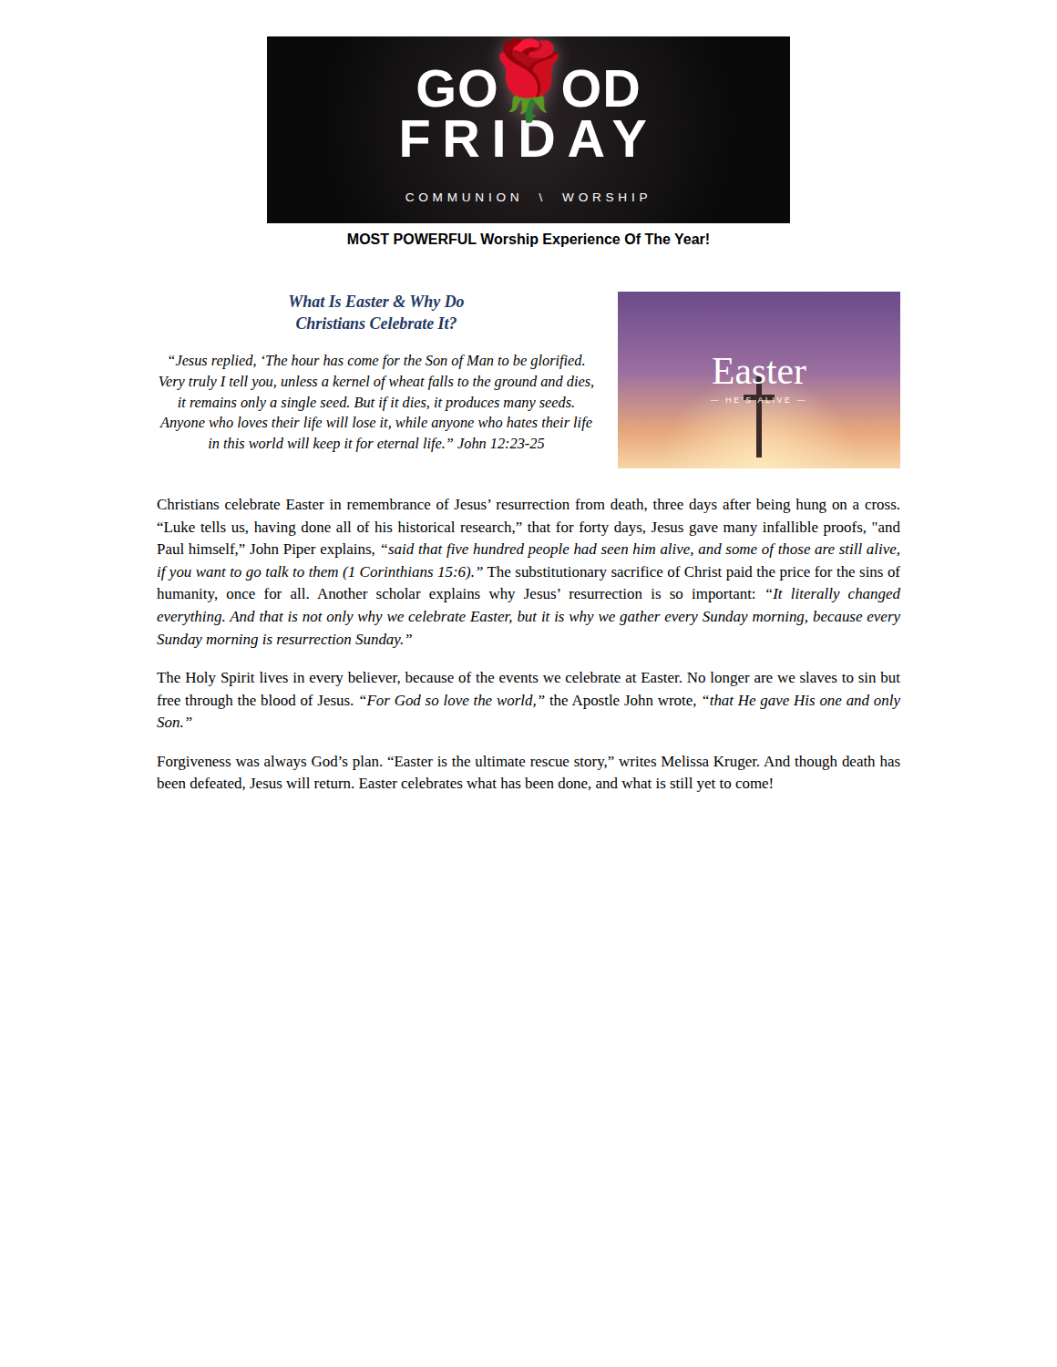🌹
GO OD FRIDAY
COMMUNION \ WORSHIP
MOST POWERFUL Worship Experience Of The Year!
What Is Easter & Why Do
Christians Celebrate It?
“Jesus replied, ‘The hour has come for the Son of Man to be glorified. Very truly I tell you, unless a kernel of wheat falls to the ground and dies, it remains only a single seed. But if it dies, it produces many seeds. Anyone who loves their life will lose it, while anyone who hates their life in this world will keep it for eternal life.” John 12:23-25
Easter — HE’S ALIVE —
Christians celebrate Easter in remembrance of Jesus’ resurrection from death, three days after being hung on a cross. “Luke tells us, having done all of his historical research,” that for forty days, Jesus gave many infallible proofs, "and Paul himself,” John Piper explains, “said that five hundred people had seen him alive, and some of those are still alive, if you want to go talk to them (1 Corinthians 15:6).” The substitutionary sacrifice of Christ paid the price for the sins of humanity, once for all. Another scholar explains why Jesus’ resurrection is so important: “It literally changed everything. And that is not only why we celebrate Easter, but it is why we gather every Sunday morning, because every Sunday morning is resurrection Sunday.”
The Holy Spirit lives in every believer, because of the events we celebrate at Easter. No longer are we slaves to sin but free through the blood of Jesus. “For God so love the world,” the Apostle John wrote, “that He gave His one and only Son.”
Forgiveness was always God’s plan. “Easter is the ultimate rescue story,” writes Melissa Kruger. And though death has been defeated, Jesus will return. Easter celebrates what has been done, and what is still yet to come!